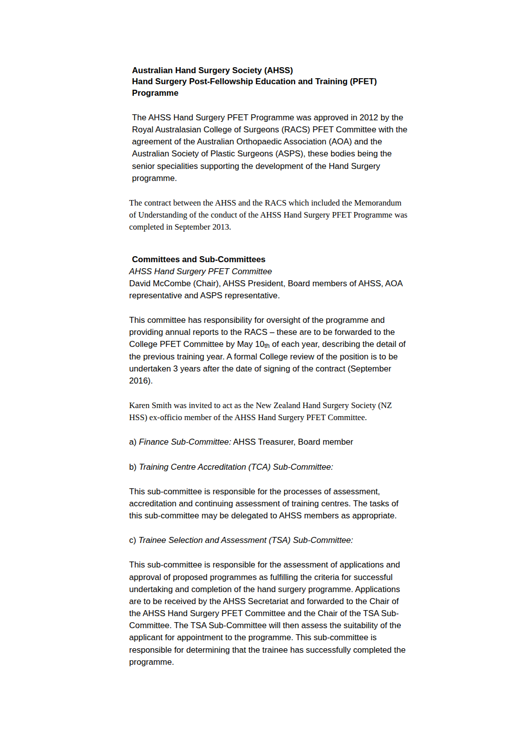Australian Hand Surgery Society (AHSS) Hand Surgery Post-Fellowship Education and Training (PFET) Programme
The AHSS Hand Surgery PFET Programme was approved in 2012 by the Royal Australasian College of Surgeons (RACS) PFET Committee with the agreement of the Australian Orthopaedic Association (AOA) and the Australian Society of Plastic Surgeons (ASPS), these bodies being the senior specialities supporting the development of the Hand Surgery programme.
The contract between the AHSS and the RACS which included the Memorandum of Understanding of the conduct of the AHSS Hand Surgery PFET Programme was completed in September 2013.
Committees and Sub-Committees
AHSS Hand Surgery PFET Committee
David McCombe (Chair), AHSS President, Board members of AHSS, AOA representative and ASPS representative.
This committee has responsibility for oversight of the programme and providing annual reports to the RACS – these are to be forwarded to the College PFET Committee by May 10th of each year, describing the detail of the previous training year. A formal College review of the position is to be undertaken 3 years after the date of signing of the contract (September 2016).
Karen Smith was invited to act as the New Zealand Hand Surgery Society (NZ HSS) ex-officio member of the AHSS Hand Surgery PFET Committee.
a) Finance Sub-Committee: AHSS Treasurer, Board member
b) Training Centre Accreditation (TCA) Sub-Committee:
This sub-committee is responsible for the processes of assessment, accreditation and continuing assessment of training centres. The tasks of this sub-committee may be delegated to AHSS members as appropriate.
c) Trainee Selection and Assessment (TSA) Sub-Committee:
This sub-committee is responsible for the assessment of applications and approval of proposed programmes as fulfilling the criteria for successful undertaking and completion of the hand surgery programme. Applications are to be received by the AHSS Secretariat and forwarded to the Chair of the AHSS Hand Surgery PFET Committee and the Chair of the TSA Sub-Committee. The TSA Sub-Committee will then assess the suitability of the applicant for appointment to the programme. This sub-committee is responsible for determining that the trainee has successfully completed the programme.